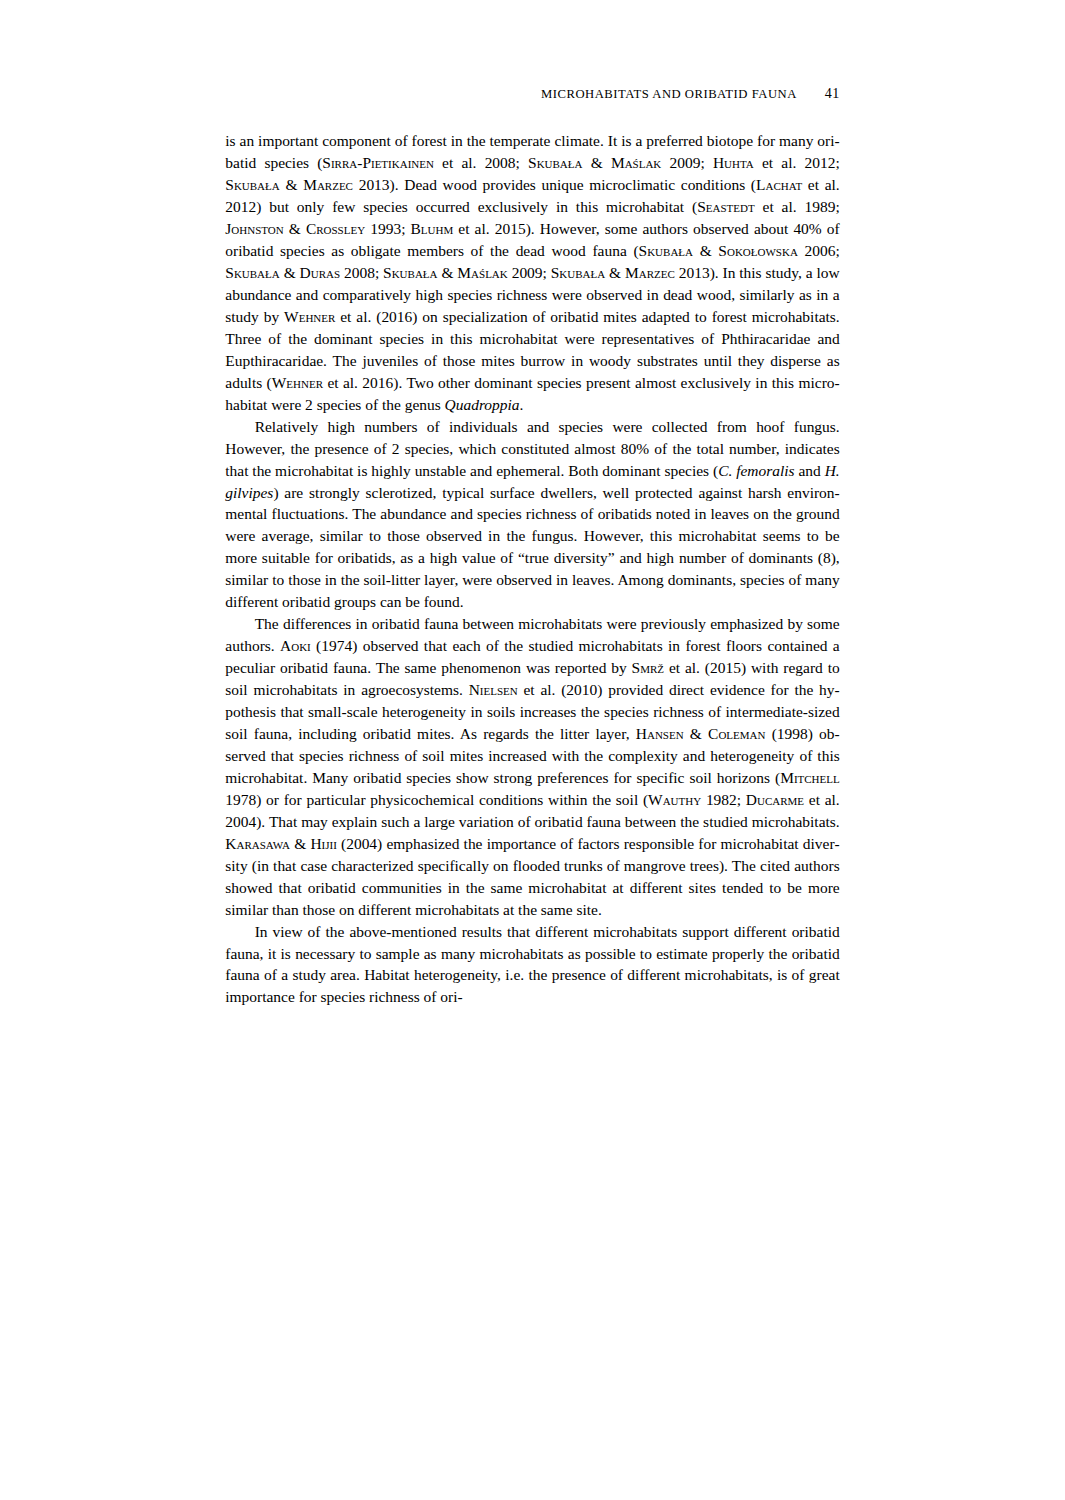Microhabitats and oribatid fauna 41
is an important component of forest in the temperate climate. It is a preferred biotope for many oribatid species (Sirra-Pietikainen et al. 2008; Skubała & Maślak 2009; Huhta et al. 2012; Skubała & Marzec 2013). Dead wood provides unique microclimatic conditions (Lachat et al. 2012) but only few species occurred exclusively in this microhabitat (Seastedt et al. 1989; Johnston & Crossley 1993; Bluhm et al. 2015). However, some authors observed about 40% of oribatid species as obligate members of the dead wood fauna (Skubała & Sokołowska 2006; Skubała & Duras 2008; Skubała & Maślak 2009; Skubała & Marzec 2013). In this study, a low abundance and comparatively high species richness were observed in dead wood, similarly as in a study by Wehner et al. (2016) on specialization of oribatid mites adapted to forest microhabitats. Three of the dominant species in this microhabitat were representatives of Phthiracaridae and Eupthiracaridae. The juveniles of those mites burrow in woody substrates until they disperse as adults (Wehner et al. 2016). Two other dominant species present almost exclusively in this microhabitat were 2 species of the genus Quadroppia.
Relatively high numbers of individuals and species were collected from hoof fungus. However, the presence of 2 species, which constituted almost 80% of the total number, indicates that the microhabitat is highly unstable and ephemeral. Both dominant species (C. femoralis and H. gilvipes) are strongly sclerotized, typical surface dwellers, well protected against harsh environmental fluctuations. The abundance and species richness of oribatids noted in leaves on the ground were average, similar to those observed in the fungus. However, this microhabitat seems to be more suitable for oribatids, as a high value of “true diversity” and high number of dominants (8), similar to those in the soil-litter layer, were observed in leaves. Among dominants, species of many different oribatid groups can be found.
The differences in oribatid fauna between microhabitats were previously emphasized by some authors. Aoki (1974) observed that each of the studied microhabitats in forest floors contained a peculiar oribatid fauna. The same phenomenon was reported by Smrž et al. (2015) with regard to soil microhabitats in agroecosystems. Nielsen et al. (2010) provided direct evidence for the hypothesis that small-scale heterogeneity in soils increases the species richness of intermediate-sized soil fauna, including oribatid mites. As regards the litter layer, Hansen & Coleman (1998) observed that species richness of soil mites increased with the complexity and heterogeneity of this microhabitat. Many oribatid species show strong preferences for specific soil horizons (Mitchell 1978) or for particular physicochemical conditions within the soil (Wauthy 1982; Ducarme et al. 2004). That may explain such a large variation of oribatid fauna between the studied microhabitats. Karasawa & Hijii (2004) emphasized the importance of factors responsible for microhabitat diversity (in that case characterized specifically on flooded trunks of mangrove trees). The cited authors showed that oribatid communities in the same microhabitat at different sites tended to be more similar than those on different microhabitats at the same site.
In view of the above-mentioned results that different microhabitats support different oribatid fauna, it is necessary to sample as many microhabitats as possible to estimate properly the oribatid fauna of a study area. Habitat heterogeneity, i.e. the presence of different microhabitats, is of great importance for species richness of ori-